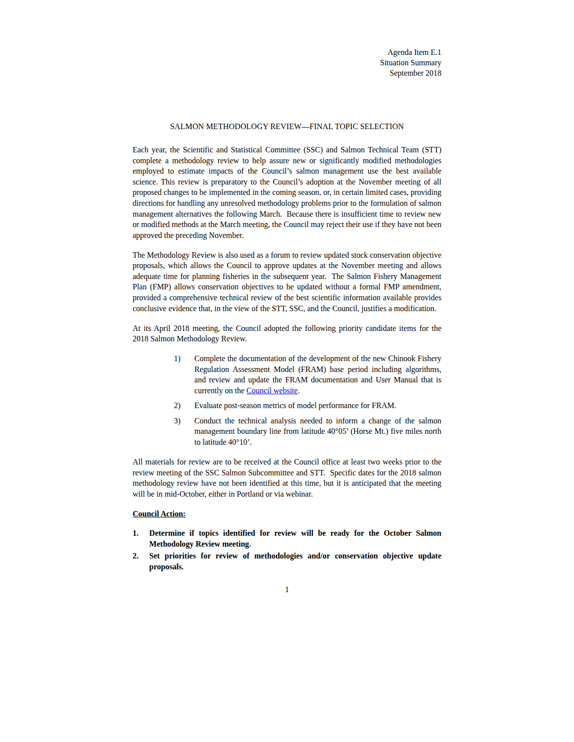Agenda Item E.1
Situation Summary
September 2018
SALMON METHODOLOGY REVIEW—FINAL TOPIC SELECTION
Each year, the Scientific and Statistical Committee (SSC) and Salmon Technical Team (STT) complete a methodology review to help assure new or significantly modified methodologies employed to estimate impacts of the Council’s salmon management use the best available science. This review is preparatory to the Council’s adoption at the November meeting of all proposed changes to be implemented in the coming season, or, in certain limited cases, providing directions for handling any unresolved methodology problems prior to the formulation of salmon management alternatives the following March. Because there is insufficient time to review new or modified methods at the March meeting, the Council may reject their use if they have not been approved the preceding November.
The Methodology Review is also used as a forum to review updated stock conservation objective proposals, which allows the Council to approve updates at the November meeting and allows adequate time for planning fisheries in the subsequent year. The Salmon Fishery Management Plan (FMP) allows conservation objectives to be updated without a formal FMP amendment, provided a comprehensive technical review of the best scientific information available provides conclusive evidence that, in the view of the STT, SSC, and the Council, justifies a modification.
At its April 2018 meeting, the Council adopted the following priority candidate items for the 2018 Salmon Methodology Review.
Complete the documentation of the development of the new Chinook Fishery Regulation Assessment Model (FRAM) base period including algorithms, and review and update the FRAM documentation and User Manual that is currently on the Council website.
Evaluate post-season metrics of model performance for FRAM.
Conduct the technical analysis needed to inform a change of the salmon management boundary line from latitude 40°05’ (Horse Mt.) five miles north to latitude 40°10’.
All materials for review are to be received at the Council office at least two weeks prior to the review meeting of the SSC Salmon Subcommittee and STT. Specific dates for the 2018 salmon methodology review have not been identified at this time, but it is anticipated that the meeting will be in mid-October, either in Portland or via webinar.
Council Action:
Determine if topics identified for review will be ready for the October Salmon Methodology Review meeting.
Set priorities for review of methodologies and/or conservation objective update proposals.
1